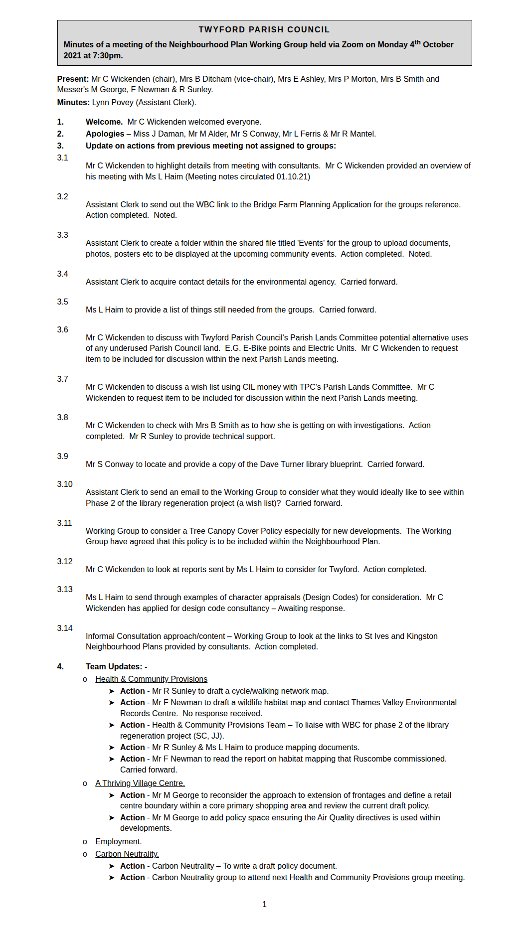TWYFORD PARISH COUNCIL
Minutes of a meeting of the Neighbourhood Plan Working Group held via Zoom on Monday 4th October 2021 at 7:30pm.
Present: Mr C Wickenden (chair), Mrs B Ditcham (vice-chair), Mrs E Ashley, Mrs P Morton, Mrs B Smith and Messer's M George, F Newman & R Sunley.
Minutes: Lynn Povey (Assistant Clerk).
1.
Welcome. Mr C Wickenden welcomed everyone.
2.
Apologies – Miss J Daman, Mr M Alder, Mr S Conway, Mr L Ferris & Mr R Mantel.
3.
Update on actions from previous meeting not assigned to groups:
3.1
Mr C Wickenden to highlight details from meeting with consultants. Mr C Wickenden provided an overview of his meeting with Ms L Haim (Meeting notes circulated 01.10.21)
3.2
Assistant Clerk to send out the WBC link to the Bridge Farm Planning Application for the groups reference. Action completed. Noted.
3.3
Assistant Clerk to create a folder within the shared file titled 'Events' for the group to upload documents, photos, posters etc to be displayed at the upcoming community events. Action completed. Noted.
3.4
Assistant Clerk to acquire contact details for the environmental agency. Carried forward.
3.5
Ms L Haim to provide a list of things still needed from the groups. Carried forward.
3.6
Mr C Wickenden to discuss with Twyford Parish Council's Parish Lands Committee potential alternative uses of any underused Parish Council land. E.G. E-Bike points and Electric Units. Mr C Wickenden to request item to be included for discussion within the next Parish Lands meeting.
3.7
Mr C Wickenden to discuss a wish list using CIL money with TPC's Parish Lands Committee. Mr C Wickenden to request item to be included for discussion within the next Parish Lands meeting.
3.8
Mr C Wickenden to check with Mrs B Smith as to how she is getting on with investigations. Action completed. Mr R Sunley to provide technical support.
3.9
Mr S Conway to locate and provide a copy of the Dave Turner library blueprint. Carried forward.
3.10
Assistant Clerk to send an email to the Working Group to consider what they would ideally like to see within Phase 2 of the library regeneration project (a wish list)? Carried forward.
3.11
Working Group to consider a Tree Canopy Cover Policy especially for new developments. The Working Group have agreed that this policy is to be included within the Neighbourhood Plan.
3.12
Mr C Wickenden to look at reports sent by Ms L Haim to consider for Twyford. Action completed.
3.13
Ms L Haim to send through examples of character appraisals (Design Codes) for consideration. Mr C Wickenden has applied for design code consultancy – Awaiting response.
3.14
Informal Consultation approach/content – Working Group to look at the links to St Ives and Kingston Neighbourhood Plans provided by consultants. Action completed.
4.
Team Updates: -
Health & Community Provisions
Action - Mr R Sunley to draft a cycle/walking network map.
Action - Mr F Newman to draft a wildlife habitat map and contact Thames Valley Environmental Records Centre. No response received.
Action - Health & Community Provisions Team – To liaise with WBC for phase 2 of the library regeneration project (SC, JJ).
Action - Mr R Sunley & Ms L Haim to produce mapping documents.
Action - Mr F Newman to read the report on habitat mapping that Ruscombe commissioned. Carried forward.
A Thriving Village Centre.
Action - Mr M George to reconsider the approach to extension of frontages and define a retail centre boundary within a core primary shopping area and review the current draft policy.
Action - Mr M George to add policy space ensuring the Air Quality directives is used within developments.
Employment.
Carbon Neutrality.
Action - Carbon Neutrality – To write a draft policy document.
Action - Carbon Neutrality group to attend next Health and Community Provisions group meeting.
1